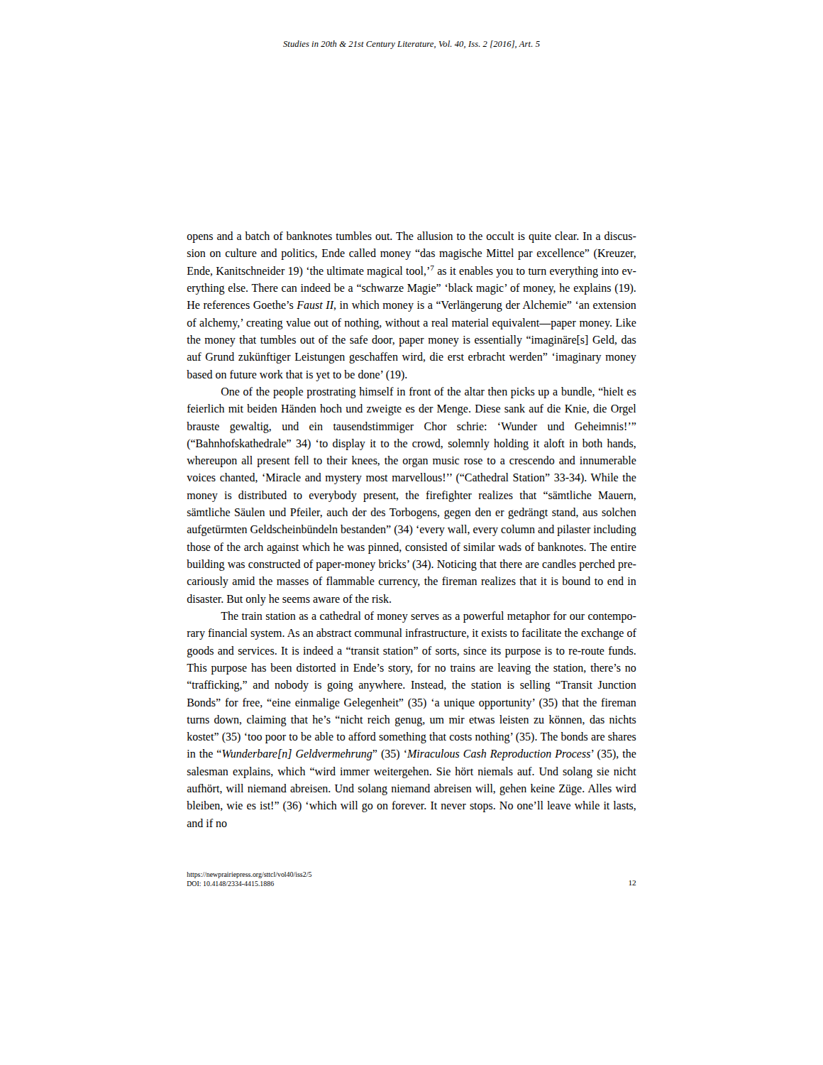Studies in 20th & 21st Century Literature, Vol. 40, Iss. 2 [2016], Art. 5
opens and a batch of banknotes tumbles out. The allusion to the occult is quite clear. In a discussion on culture and politics, Ende called money “das magische Mittel par excellence” (Kreuzer, Ende, Kanitschneider 19) ‘the ultimate magical tool,’7 as it enables you to turn everything into everything else. There can indeed be a “schwarze Magie” ‘black magic’ of money, he explains (19). He references Goethe’s Faust II, in which money is a “Verlängerung der Alchemie” ‘an extension of alchemy,’ creating value out of nothing, without a real material equivalent—paper money. Like the money that tumbles out of the safe door, paper money is essentially “imaginäre[s] Geld, das auf Grund zukünftiger Leistungen geschaffen wird, die erst erbracht werden” ‘imaginary money based on future work that is yet to be done’ (19).
One of the people prostrating himself in front of the altar then picks up a bundle, “hielt es feierlich mit beiden Händen hoch und zweigte es der Menge. Diese sank auf die Knie, die Orgel brauste gewaltig, und ein tausendstimmiger Chor schrie: ‘Wunder und Geheimnis!’” (“Bahnhofskathedrale” 34) ‘to display it to the crowd, solemnly holding it aloft in both hands, whereupon all present fell to their knees, the organ music rose to a crescendo and innumerable voices chanted, ‘Miracle and mystery most marvellous!’’ (“Cathedral Station” 33-34). While the money is distributed to everybody present, the firefighter realizes that “sämtliche Mauern, sämtliche Säulen und Pfeiler, auch der des Torbogens, gegen den er gedrängt stand, aus solchen aufgetürmten Geldscheinbündeln bestanden” (34) ‘every wall, every column and pilaster including those of the arch against which he was pinned, consisted of similar wads of banknotes. The entire building was constructed of paper-money bricks’ (34). Noticing that there are candles perched precariously amid the masses of flammable currency, the fireman realizes that it is bound to end in disaster. But only he seems aware of the risk.
The train station as a cathedral of money serves as a powerful metaphor for our contemporary financial system. As an abstract communal infrastructure, it exists to facilitate the exchange of goods and services. It is indeed a “transit station” of sorts, since its purpose is to re-route funds. This purpose has been distorted in Ende’s story, for no trains are leaving the station, there’s no “trafficking,” and nobody is going anywhere. Instead, the station is selling “Transit Junction Bonds” for free, “eine einmalige Gelegenheit” (35) ‘a unique opportunity’ (35) that the fireman turns down, claiming that he’s “nicht reich genug, um mir etwas leisten zu können, das nichts kostet” (35) ‘too poor to be able to afford something that costs nothing’ (35). The bonds are shares in the “Wunderbare[n] Geldvermehrung” (35) ‘Miraculous Cash Reproduction Process’ (35), the salesman explains, which “wird immer weitergehen. Sie hört niemals auf. Und solang sie nicht aufhört, will niemand abreisen. Und solang niemand abreisen will, gehen keine Züge. Alles wird bleiben, wie es ist!” (36) ‘which will go on forever. It never stops. No one’ll leave while it lasts, and if no
https://newprairiepress.org/sttcl/vol40/iss2/5
DOI: 10.4148/2334-4415.1886
12